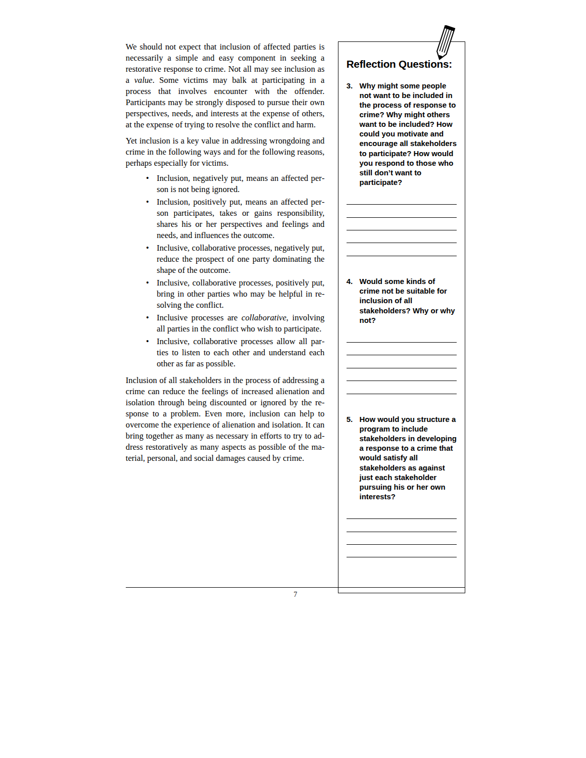We should not expect that inclusion of affected parties is necessarily a simple and easy component in seeking a restorative response to crime. Not all may see inclusion as a value. Some victims may balk at participating in a process that involves encounter with the offender. Participants may be strongly disposed to pursue their own perspectives, needs, and interests at the expense of others, at the expense of trying to resolve the conflict and harm.
Yet inclusion is a key value in addressing wrongdoing and crime in the following ways and for the following reasons, perhaps especially for victims.
Inclusion, negatively put, means an affected person is not being ignored.
Inclusion, positively put, means an affected person participates, takes or gains responsibility, shares his or her perspectives and feelings and needs, and influences the outcome.
Inclusive, collaborative processes, negatively put, reduce the prospect of one party dominating the shape of the outcome.
Inclusive, collaborative processes, positively put, bring in other parties who may be helpful in resolving the conflict.
Inclusive processes are collaborative, involving all parties in the conflict who wish to participate.
Inclusive, collaborative processes allow all parties to listen to each other and understand each other as far as possible.
Inclusion of all stakeholders in the process of addressing a crime can reduce the feelings of increased alienation and isolation through being discounted or ignored by the response to a problem. Even more, inclusion can help to overcome the experience of alienation and isolation. It can bring together as many as necessary in efforts to try to address restoratively as many aspects as possible of the material, personal, and social damages caused by crime.
Reflection Questions:
3. Why might some people not want to be included in the process of response to crime? Why might others want to be included? How could you motivate and encourage all stakeholders to participate? How would you respond to those who still don’t want to participate?
4. Would some kinds of crime not be suitable for inclusion of all stakeholders? Why or why not?
5. How would you structure a program to include stakeholders in developing a response to a crime that would satisfy all stakeholders as against just each stakeholder pursuing his or her own interests?
7